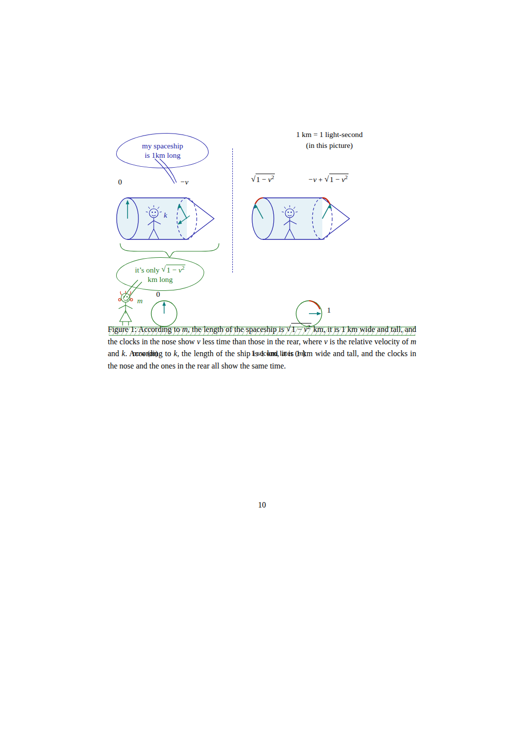1 km = 1 light-second
(in this picture)
my spaceship
is 1km long
0
−v
k
it’s only 1 − v2
km long
m
0
1 − v2
−v + 1 − v2
1
now (m)
1 second later (m)
Figure 1: According to m, the length of the spaceship is 1 − v2 km, it is 1 km wide and tall, and the clocks in the nose show v less time than those in the rear, where v is the relative velocity of m and k. According to k, the length of the ship is 1 km, it is 1 km wide and tall, and the clocks in the nose and the ones in the rear all show the same time.
10